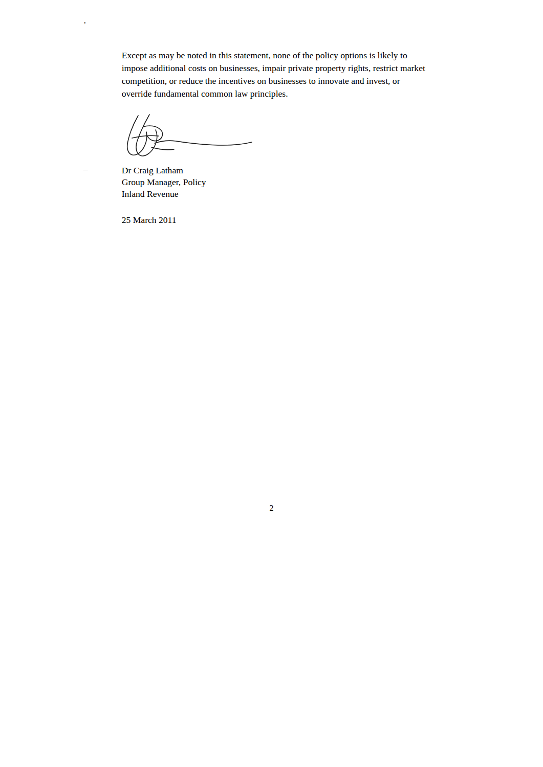’
–
Except as may be noted in this statement, none of the policy options is likely to impose additional costs on businesses, impair private property rights, restrict market competition, or reduce the incentives on businesses to innovate and invest, or override fundamental common law principles.
Dr Craig Latham
Group Manager, Policy
Inland Revenue
25 March 2011
2